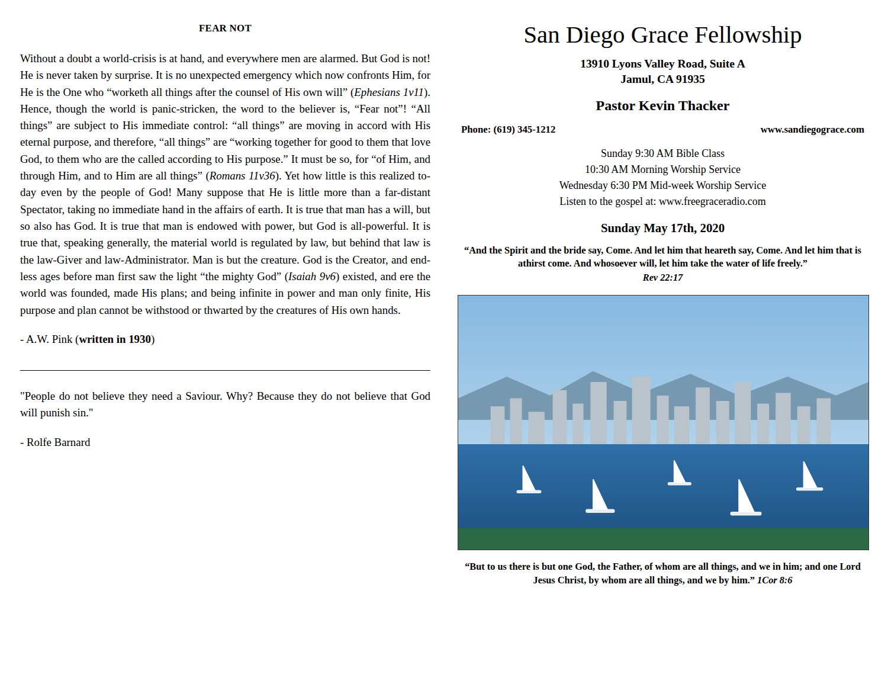Fear Not
Without a doubt a world-crisis is at hand, and everywhere men are alarmed. But God is not! He is never taken by surprise. It is no unexpected emergency which now confronts Him, for He is the One who “worketh all things after the counsel of His own will” (Ephesians 1v11). Hence, though the world is panic-stricken, the word to the believer is, “Fear not”! “All things” are subject to His immediate control: “all things” are moving in accord with His eternal purpose, and therefore, “all things” are “working together for good to them that love God, to them who are the called according to His purpose.” It must be so, for “of Him, and through Him, and to Him are all things” (Romans 11v36). Yet how little is this realized today even by the people of God! Many suppose that He is little more than a far-distant Spectator, taking no immediate hand in the affairs of earth. It is true that man has a will, but so also has God. It is true that man is endowed with power, but God is all-powerful. It is true that, speaking generally, the material world is regulated by law, but behind that law is the law-Giver and law-Administrator. Man is but the creature. God is the Creator, and endless ages before man first saw the light “the mighty God” (Isaiah 9v6) existed, and ere the world was founded, made His plans; and being infinite in power and man only finite, His purpose and plan cannot be withstood or thwarted by the creatures of His own hands.
- A.W. Pink (written in 1930)
"People do not believe they need a Saviour. Why? Because they do not believe that God will punish sin."
- Rolfe Barnard
San Diego Grace Fellowship
13910 Lyons Valley Road, Suite A
Jamul, CA 91935
Pastor Kevin Thacker
Phone: (619) 345-1212 www.sandiegograce.com
Sunday 9:30 AM Bible Class
10:30 AM Morning Worship Service
Wednesday 6:30 PM Mid-week Worship Service
Listen to the gospel at: www.freegraceradio.com
Sunday May 17th, 2020
“And the Spirit and the bride say, Come. And let him that heareth say, Come. And let him that is athirst come. And whosoever will, let him take the water of life freely.” Rev 22:17
“But to us there is but one God, the Father, of whom are all things, and we in him; and one Lord Jesus Christ, by whom are all things, and we by him.” 1Cor 8:6